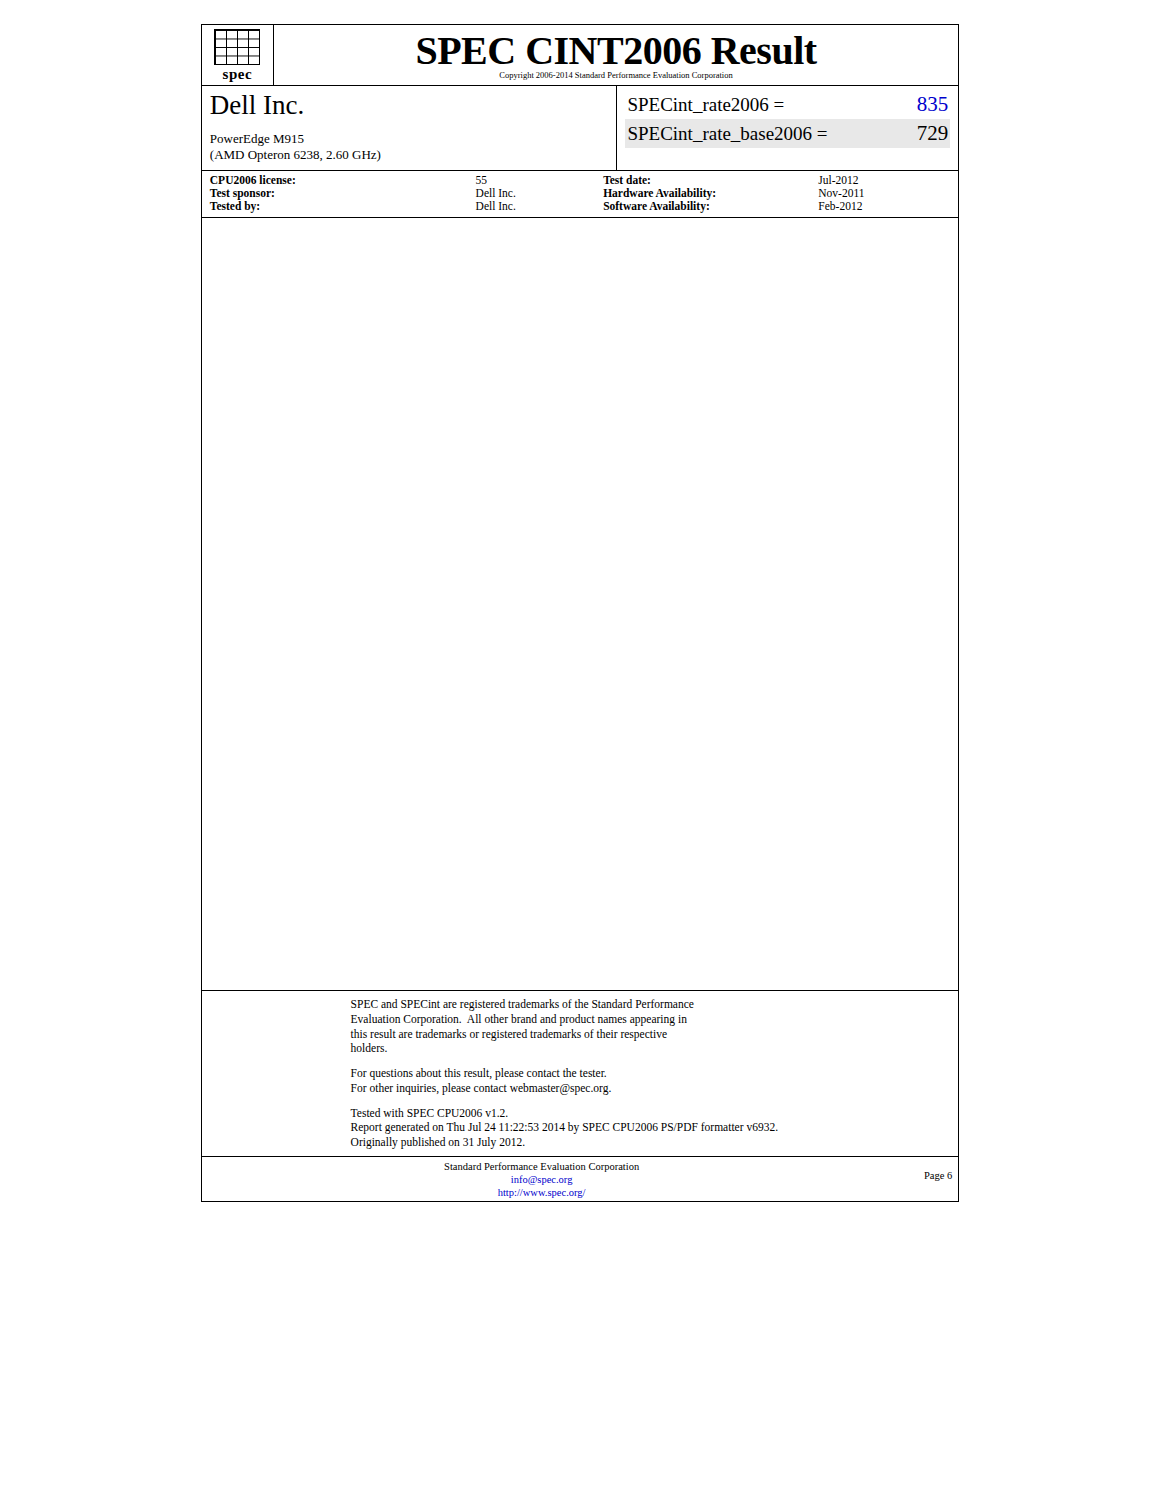spec
SPEC CINT2006 Result
Copyright 2006-2014 Standard Performance Evaluation Corporation
Dell Inc.
PowerEdge M915
(AMD Opteron 6238, 2.60 GHz)
SPECint_rate2006 = 835
SPECint_rate_base2006 = 729
| CPU2006 license: | 55 |
| Test sponsor: | Dell Inc. |
| Tested by: | Dell Inc. |
| Test date: | Jul-2012 |
| Hardware Availability: | Nov-2011 |
| Software Availability: | Feb-2012 |
SPEC and SPECint are registered trademarks of the Standard Performance
Evaluation Corporation. All other brand and product names appearing in
this result are trademarks or registered trademarks of their respective
holders.
For questions about this result, please contact the tester.
For other inquiries, please contact webmaster@spec.org.
Tested with SPEC CPU2006 v1.2.
Report generated on Thu Jul 24 11:22:53 2014 by SPEC CPU2006 PS/PDF formatter v6932.
Originally published on 31 July 2012.
Standard Performance Evaluation Corporation
info@spec.org
http://www.spec.org/
Page 6